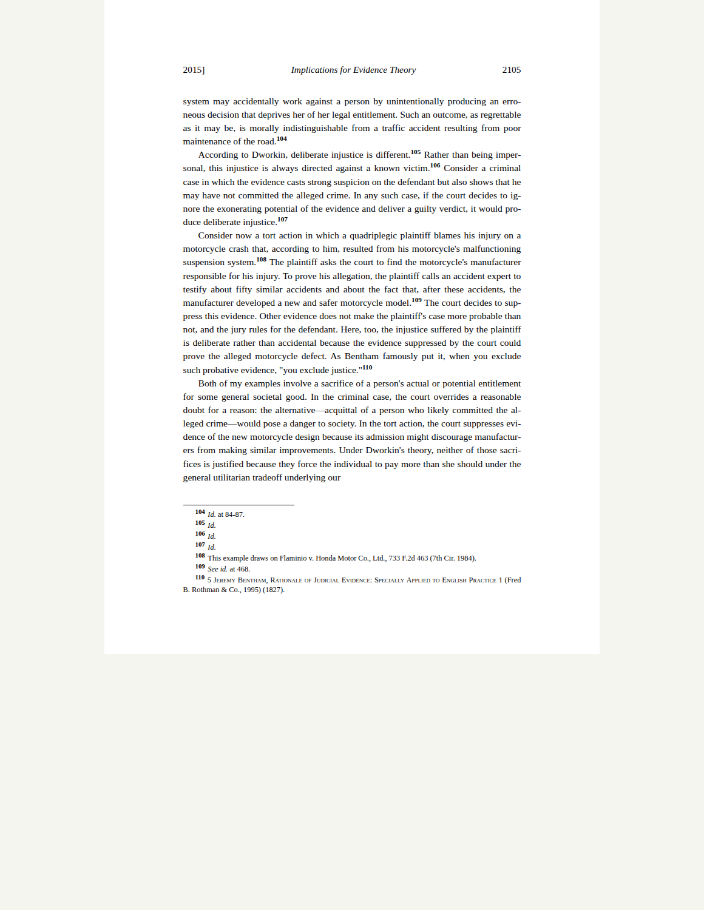2015] Implications for Evidence Theory 2105
system may accidentally work against a person by unintentionally producing an erroneous decision that deprives her of her legal entitlement. Such an outcome, as regrettable as it may be, is morally indistinguishable from a traffic accident resulting from poor maintenance of the road.104
According to Dworkin, deliberate injustice is different.105 Rather than being impersonal, this injustice is always directed against a known victim.106 Consider a criminal case in which the evidence casts strong suspicion on the defendant but also shows that he may have not committed the alleged crime. In any such case, if the court decides to ignore the exonerating potential of the evidence and deliver a guilty verdict, it would produce deliberate injustice.107
Consider now a tort action in which a quadriplegic plaintiff blames his injury on a motorcycle crash that, according to him, resulted from his motorcycle's malfunctioning suspension system.108 The plaintiff asks the court to find the motorcycle's manufacturer responsible for his injury. To prove his allegation, the plaintiff calls an accident expert to testify about fifty similar accidents and about the fact that, after these accidents, the manufacturer developed a new and safer motorcycle model.109 The court decides to suppress this evidence. Other evidence does not make the plaintiff's case more probable than not, and the jury rules for the defendant. Here, too, the injustice suffered by the plaintiff is deliberate rather than accidental because the evidence suppressed by the court could prove the alleged motorcycle defect. As Bentham famously put it, when you exclude such probative evidence, "you exclude justice."110
Both of my examples involve a sacrifice of a person's actual or potential entitlement for some general societal good. In the criminal case, the court overrides a reasonable doubt for a reason: the alternative—acquittal of a person who likely committed the alleged crime—would pose a danger to society. In the tort action, the court suppresses evidence of the new motorcycle design because its admission might discourage manufacturers from making similar improvements. Under Dworkin's theory, neither of those sacrifices is justified because they force the individual to pay more than she should under the general utilitarian tradeoff underlying our
104 Id. at 84-87.
105 Id.
106 Id.
107 Id.
108 This example draws on Flaminio v. Honda Motor Co., Ltd., 733 F.2d 463 (7th Cir. 1984).
109 See id. at 468.
1105 Jeremy Bentham, Rationale of Judicial Evidence: Specially Applied to English Practice 1 (Fred B. Rothman & Co., 1995) (1827).